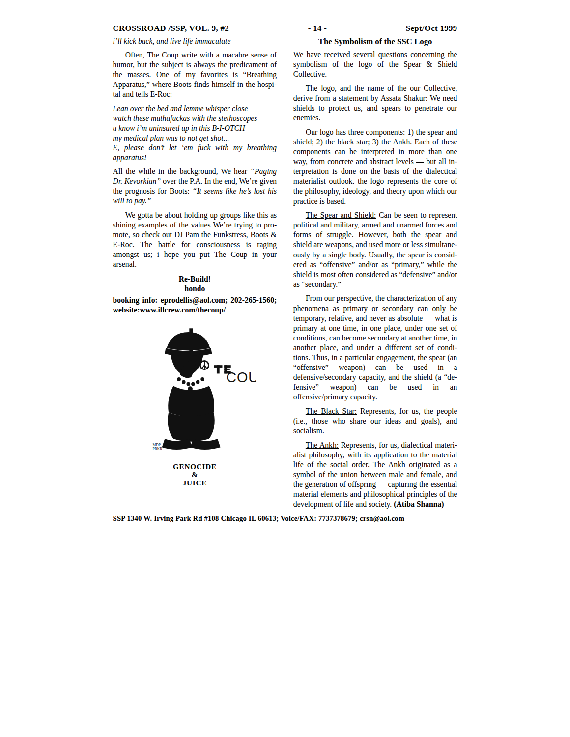CROSSROAD /SSP, VOL. 9, #2 - 14 - Sept/Oct 1999
i’ll kick back, and live life immaculate
Often, The Coup write with a macabre sense of humor, but the subject is always the predicament of the masses. One of my favorites is “Breathing Apparatus,” where Boots finds himself in the hospital and tells E-Roc:
Lean over the bed and lemme whisper close watch these muthafuckas with the stethoscopes u know i’m uninsured up in this B-I-OTCH my medical plan was to not get shot... E, please don’t let ‘em fuck with my breathing apparatus!
All the while in the background, We hear “Paging Dr. Kevorkian” over the P.A. In the end, We’re given the prognosis for Boots: “It seems like he’s lost his will to pay.”
We gotta be about holding up groups like this as shining examples of the values We’re trying to promote, so check out DJ Pam the Funkstress, Boots & E-Roc. The battle for consciousness is raging amongst us; i hope you put The Coup in your arsenal.
Re-Build!
hondo
booking info: eprodellis@aol.com; 202-265-1560; website:www.illcrew.com/thecoup/
COUP MDP PRKR
GENOCIDE
&
JUICE
The Symbolism of the SSC Logo
We have received several questions concerning the symbolism of the logo of the Spear & Shield Collective.
The logo, and the name of the our Collective, derive from a statement by Assata Shakur: We need shields to protect us, and spears to penetrate our enemies.
Our logo has three components: 1) the spear and shield; 2) the black star; 3) the Ankh. Each of these components can be interpreted in more than one way, from concrete and abstract levels — but all interpretation is done on the basis of the dialectical materialist outlook. the logo represents the core of the philosophy, ideology, and theory upon which our practice is based.
The Spear and Shield: Can be seen to represent political and military, armed and unarmed forces and forms of struggle. However, both the spear and shield are weapons, and used more or less simultaneously by a single body. Usually, the spear is considered as “offensive” and/or as “primary,” while the shield is most often considered as “defensive” and/or as “secondary.”
From our perspective, the characterization of any phenomena as primary or secondary can only be temporary, relative, and never as absolute — what is primary at one time, in one place, under one set of conditions, can become secondary at another time, in another place, and under a different set of conditions. Thus, in a particular engagement, the spear (an “offensive” weapon) can be used in a defensive/secondary capacity, and the shield (a “defensive” weapon) can be used in an offensive/primary capacity.
The Black Star: Represents, for us, the people (i.e., those who share our ideas and goals), and socialism.
The Ankh: Represents, for us, dialectical materialist philosophy, with its application to the material life of the social order. The Ankh originated as a symbol of the union between male and female, and the generation of offspring — capturing the essential material elements and philosophical principles of the development of life and society. (Atiba Shanna)
SSP 1340 W. Irving Park Rd #108 Chicago IL 60613; Voice/FAX: 7737378679; crsn@aol.com